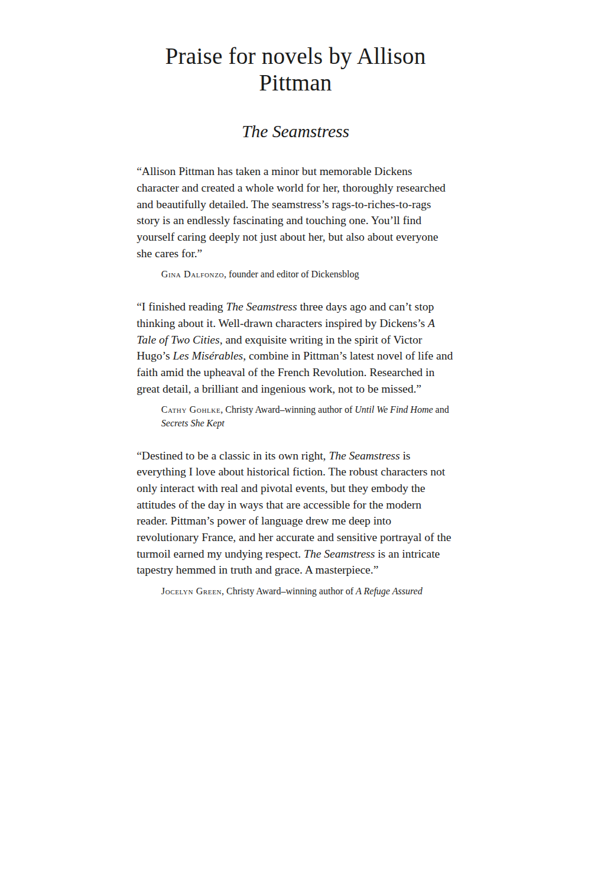Praise for novels by Allison Pittman
The Seamstress
“Allison Pittman has taken a minor but memorable Dickens character and created a whole world for her, thoroughly researched and beautifully detailed. The seamstress’s rags-to-riches-to-rags story is an endlessly fascinating and touching one. You’ll find yourself caring deeply not just about her, but also about everyone she cares for.”
Gina Dalfonzo, founder and editor of Dickensblog
“I finished reading The Seamstress three days ago and can’t stop thinking about it. Well-drawn characters inspired by Dickens’s A Tale of Two Cities, and exquisite writing in the spirit of Victor Hugo’s Les Misérables, combine in Pittman’s latest novel of life and faith amid the upheaval of the French Revolution. Researched in great detail, a brilliant and ingenious work, not to be missed.”
Cathy Gohlke, Christy Award–winning author of Until We Find Home and Secrets She Kept
“Destined to be a classic in its own right, The Seamstress is everything I love about historical fiction. The robust characters not only interact with real and pivotal events, but they embody the attitudes of the day in ways that are accessible for the modern reader. Pittman’s power of language drew me deep into revolutionary France, and her accurate and sensitive portrayal of the turmoil earned my undying respect. The Seamstress is an intricate tapestry hemmed in truth and grace. A masterpiece.”
Jocelyn Green, Christy Award–winning author of A Refuge Assured